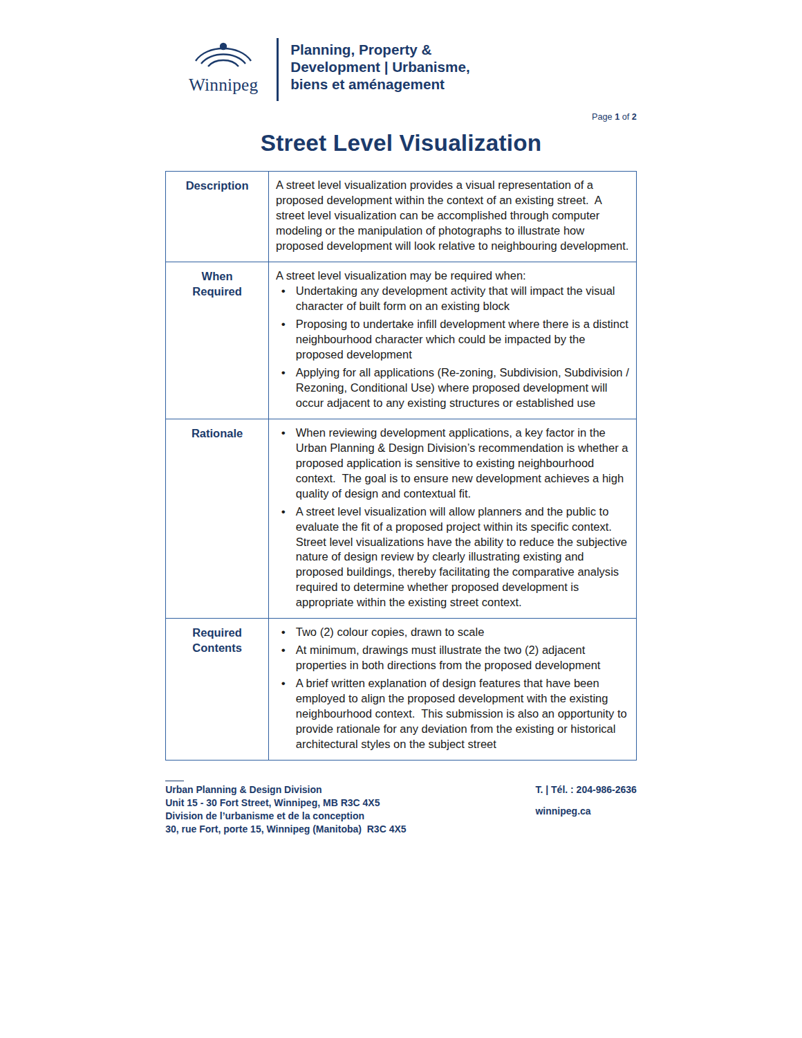Winnipeg
Planning, Property &
Development | Urbanisme,
biens et aménagement
Page 1 of 2
Street Level Visualization
| Description | A street level visualization provides a visual representation of a proposed development within the context of an existing street. A street level visualization can be accomplished through computer modeling or the manipulation of photographs to illustrate how proposed development will look relative to neighbouring development. |
| When Required | A street level visualization may be required when: Undertaking any development activity that will impact the visual character of built form on an existing block Proposing to undertake infill development where there is a distinct neighbourhood character which could be impacted by the proposed development Applying for all applications (Re-zoning, Subdivision, Subdivision / Rezoning, Conditional Use) where proposed development will occur adjacent to any existing structures or established use |
| Rationale | When reviewing development applications, a key factor in the Urban Planning & Design Division’s recommendation is whether a proposed application is sensitive to existing neighbourhood context. The goal is to ensure new development achieves a high quality of design and contextual fit. A street level visualization will allow planners and the public to evaluate the fit of a proposed project within its specific context. Street level visualizations have the ability to reduce the subjective nature of design review by clearly illustrating existing and proposed buildings, thereby facilitating the comparative analysis required to determine whether proposed development is appropriate within the existing street context. |
| Required Contents | Two (2) colour copies, drawn to scale At minimum, drawings must illustrate the two (2) adjacent properties in both directions from the proposed development A brief written explanation of design features that have been employed to align the proposed development with the existing neighbourhood context. This submission is also an opportunity to provide rationale for any deviation from the existing or historical architectural styles on the subject street |
Urban Planning & Design Division
Unit 15 - 30 Fort Street, Winnipeg, MB R3C 4X5
Division de l’urbanisme et de la conception
30, rue Fort, porte 15, Winnipeg (Manitoba) R3C 4X5
T. | Tél. : 204-986-2636
winnipeg.ca